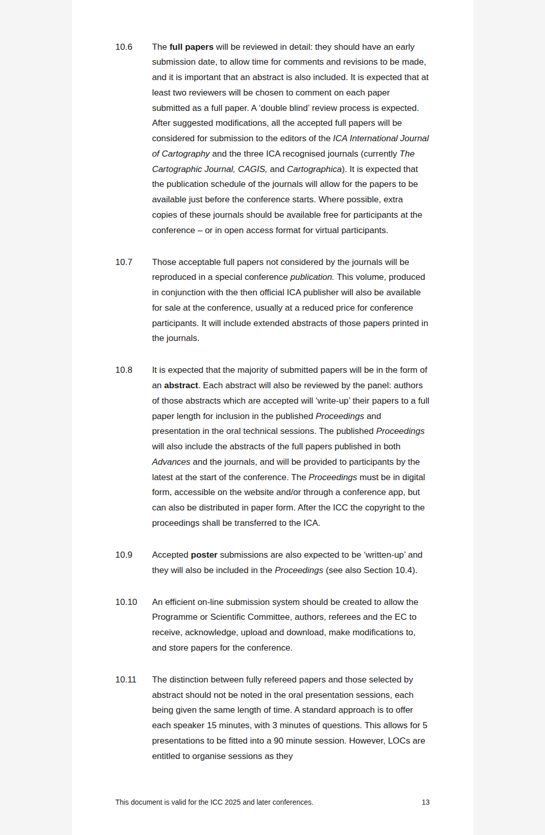10.6
The full papers will be reviewed in detail: they should have an early submission date, to allow time for comments and revisions to be made, and it is important that an abstract is also included. It is expected that at least two reviewers will be chosen to comment on each paper submitted as a full paper. A ‘double blind’ review process is expected. After suggested modifications, all the accepted full papers will be considered for submission to the editors of the ICA International Journal of Cartography and the three ICA recognised journals (currently The Cartographic Journal, CAGIS, and Cartographica). It is expected that the publication schedule of the journals will allow for the papers to be available just before the conference starts. Where possible, extra copies of these journals should be available free for participants at the conference – or in open access format for virtual participants.
10.7
Those acceptable full papers not considered by the journals will be reproduced in a special conference publication. This volume, produced in conjunction with the then official ICA publisher will also be available for sale at the conference, usually at a reduced price for conference participants. It will include extended abstracts of those papers printed in the journals.
10.8
It is expected that the majority of submitted papers will be in the form of an abstract. Each abstract will also be reviewed by the panel: authors of those abstracts which are accepted will ‘write-up’ their papers to a full paper length for inclusion in the published Proceedings and presentation in the oral technical sessions. The published Proceedings will also include the abstracts of the full papers published in both Advances and the journals, and will be provided to participants by the latest at the start of the conference. The Proceedings must be in digital form, accessible on the website and/or through a conference app, but can also be distributed in paper form. After the ICC the copyright to the proceedings shall be transferred to the ICA.
10.9
Accepted poster submissions are also expected to be ‘written-up’ and they will also be included in the Proceedings (see also Section 10.4).
10.10
An efficient on-line submission system should be created to allow the Programme or Scientific Committee, authors, referees and the EC to receive, acknowledge, upload and download, make modifications to, and store papers for the conference.
10.11
The distinction between fully refereed papers and those selected by abstract should not be noted in the oral presentation sessions, each being given the same length of time. A standard approach is to offer each speaker 15 minutes, with 3 minutes of questions. This allows for 5 presentations to be fitted into a 90 minute session. However, LOCs are entitled to organise sessions as they
This document is valid for the ICC 2025 and later conferences. 13